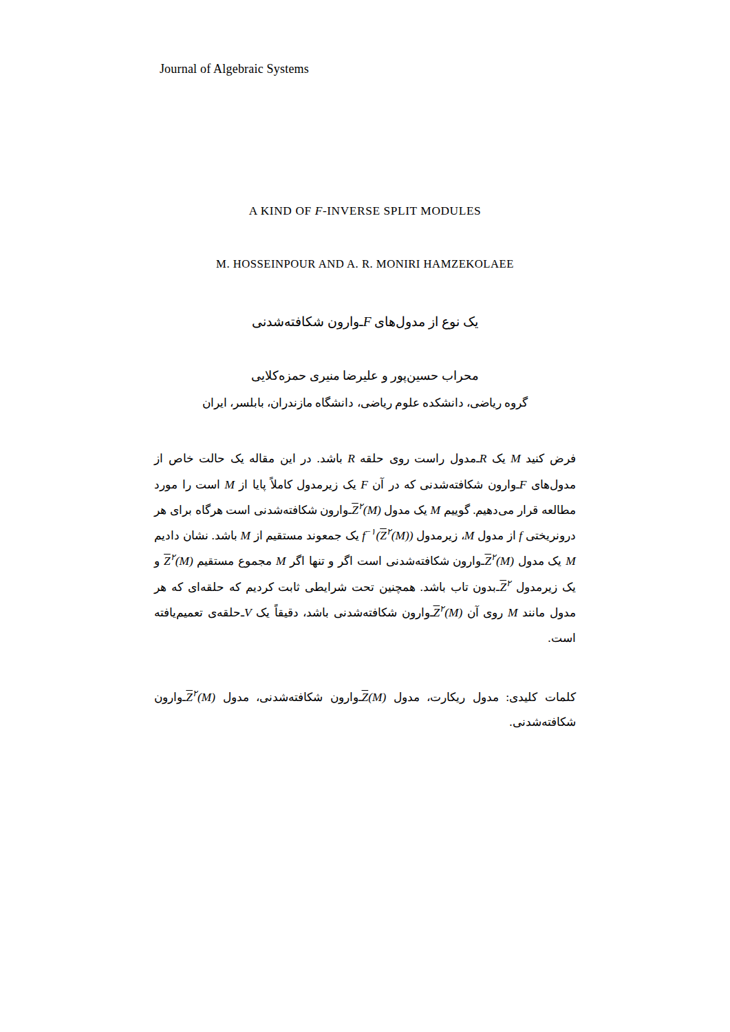Journal of Algebraic Systems
A KIND OF F-INVERSE SPLIT MODULES
M. HOSSEINPOUR AND A. R. MONIRI HAMZEKOLAEE
یک نوع از مدول‌های F‌ـ‌وارون شکافته‌شدنی
محراب حسین‌پور و علیرضا منیری حمزه‌کلایی
گروه ریاضی، دانشکده علوم ریاضی، دانشگاه مازندران، بابلسر، ایران
فرض کنید M یک R‌ـ‌مدول راست روی حلقه R باشد. در این مقاله یک حالت خاص از مدول‌های F‌ـ‌وارون شکافته‌شدنی که در آن F یک زیرمدول کاملاً پایا از M است را مورد مطالعه قرار می‌دهیم. گوییم M یک مدول Z۲(M)‌ـ‌وارون شکافته‌شدنی است هرگاه برای هر درونریختی f از مدول M، زیرمدول f−۱(Z۲(M)) یک جمعوند مستقیم از M باشد. نشان دادیم M یک مدول Z۲(M)‌ـ‌وارون شکافته‌شدنی است اگر و تنها اگر M مجموع مستقیم Z۲(M) و یک زیرمدول Z۲‌ـ‌بدون تاب باشد. همچنین تحت شرایطی ثابت کردیم که حلقه‌ای که هر مدول مانند M روی آن Z۲(M)‌ـ‌وارون شکافته‌شدنی باشد، دقیقاً یک V‌ـ‌حلقه‌ی تعمیم‌یافته است.
کلمات کلیدی: مدول ریکارت، مدول Z(M)‌ـ‌وارون شکافته‌شدنی، مدول Z۲(M)‌ـ‌وارون شکافته‌شدنی.